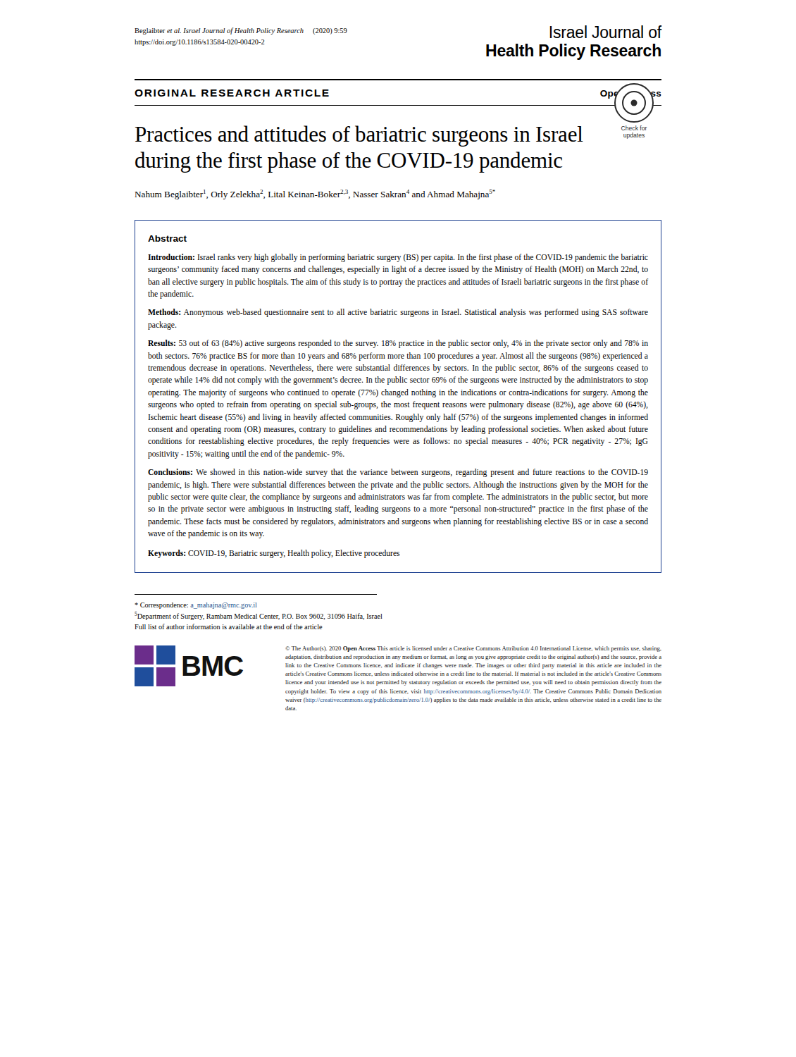Beglaibter et al. Israel Journal of Health Policy Research (2020) 9:59 https://doi.org/10.1186/s13584-020-00420-2
Israel Journal of Health Policy Research
Original Research Article
Open Access
Check for
updates
Practices and attitudes of bariatric surgeons in Israel during the first phase of the COVID-19 pandemic
Nahum Beglaibter1, Orly Zelekha2, Lital Keinan-Boker2,3, Nasser Sakran4 and Ahmad Mahajna5*
Abstract
Introduction: Israel ranks very high globally in performing bariatric surgery (BS) per capita. In the first phase of the COVID-19 pandemic the bariatric surgeons’ community faced many concerns and challenges, especially in light of a decree issued by the Ministry of Health (MOH) on March 22nd, to ban all elective surgery in public hospitals. The aim of this study is to portray the practices and attitudes of Israeli bariatric surgeons in the first phase of the pandemic.
Methods: Anonymous web-based questionnaire sent to all active bariatric surgeons in Israel. Statistical analysis was performed using SAS software package.
Results: 53 out of 63 (84%) active surgeons responded to the survey. 18% practice in the public sector only, 4% in the private sector only and 78% in both sectors. 76% practice BS for more than 10 years and 68% perform more than 100 procedures a year. Almost all the surgeons (98%) experienced a tremendous decrease in operations. Nevertheless, there were substantial differences by sectors. In the public sector, 86% of the surgeons ceased to operate while 14% did not comply with the government’s decree. In the public sector 69% of the surgeons were instructed by the administrators to stop operating. The majority of surgeons who continued to operate (77%) changed nothing in the indications or contra-indications for surgery. Among the surgeons who opted to refrain from operating on special sub-groups, the most frequent reasons were pulmonary disease (82%), age above 60 (64%), Ischemic heart disease (55%) and living in heavily affected communities. Roughly only half (57%) of the surgeons implemented changes in informed consent and operating room (OR) measures, contrary to guidelines and recommendations by leading professional societies. When asked about future conditions for reestablishing elective procedures, the reply frequencies were as follows: no special measures - 40%; PCR negativity - 27%; IgG positivity - 15%; waiting until the end of the pandemic- 9%.
Conclusions: We showed in this nation-wide survey that the variance between surgeons, regarding present and future reactions to the COVID-19 pandemic, is high. There were substantial differences between the private and the public sectors. Although the instructions given by the MOH for the public sector were quite clear, the compliance by surgeons and administrators was far from complete. The administrators in the public sector, but more so in the private sector were ambiguous in instructing staff, leading surgeons to a more “personal non-structured” practice in the first phase of the pandemic. These facts must be considered by regulators, administrators and surgeons when planning for reestablishing elective BS or in case a second wave of the pandemic is on its way.
Keywords: COVID-19, Bariatric surgery, Health policy, Elective procedures
* Correspondence: a_mahajna@rmc.gov.il
5Department of Surgery, Rambam Medical Center, P.O. Box 9602, 31096 Haifa, Israel
Full list of author information is available at the end of the article
BMC
© The Author(s). 2020 Open Access This article is licensed under a Creative Commons Attribution 4.0 International License, which permits use, sharing, adaptation, distribution and reproduction in any medium or format, as long as you give appropriate credit to the original author(s) and the source, provide a link to the Creative Commons licence, and indicate if changes were made. The images or other third party material in this article are included in the article's Creative Commons licence, unless indicated otherwise in a credit line to the material. If material is not included in the article's Creative Commons licence and your intended use is not permitted by statutory regulation or exceeds the permitted use, you will need to obtain permission directly from the copyright holder. To view a copy of this licence, visit http://creativecommons.org/licenses/by/4.0/. The Creative Commons Public Domain Dedication waiver (http://creativecommons.org/publicdomain/zero/1.0/) applies to the data made available in this article, unless otherwise stated in a credit line to the data.